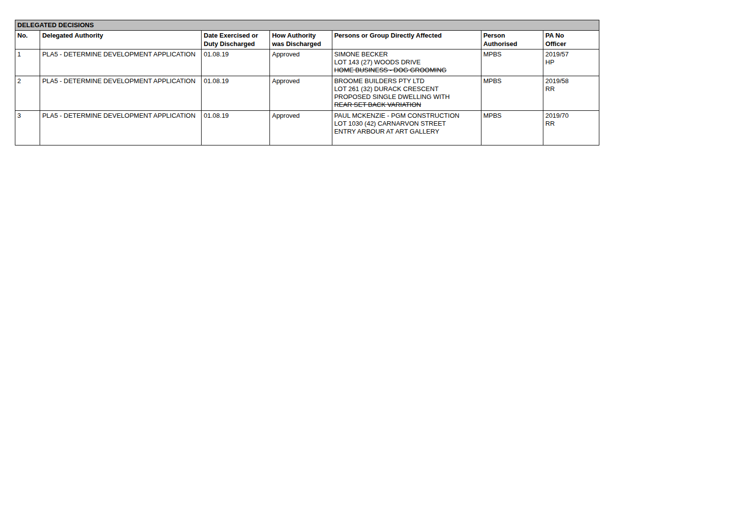| DELEGATED DECISIONS |
| No. | Delegated Authority | Date Exercised or Duty Discharged | How Authority was Discharged | Persons or Group Directly Affected | Person Authorised | PA No Officer |
| 1 | PLA5 - DETERMINE DEVELOPMENT APPLICATION | 01.08.19 | Approved | SIMONE BECKER LOT 143 (27) WOODS DRIVE HOME BUSINESS - DOG GROOMING | MPBS | 2019/57 HP |
| 2 | PLA5 - DETERMINE DEVELOPMENT APPLICATION | 01.08.19 | Approved | BROOME BUILDERS PTY LTD LOT 261 (32) DURACK CRESCENT PROPOSED SINGLE DWELLING WITH REAR SET BACK VARIATION | MPBS | 2019/58 RR |
| 3 | PLA5 - DETERMINE DEVELOPMENT APPLICATION | 01.08.19 | Approved | PAUL MCKENZIE - PGM CONSTRUCTION LOT 1030 (42) CARNARVON STREET ENTRY ARBOUR AT ART GALLERY | MPBS | 2019/70 RR |